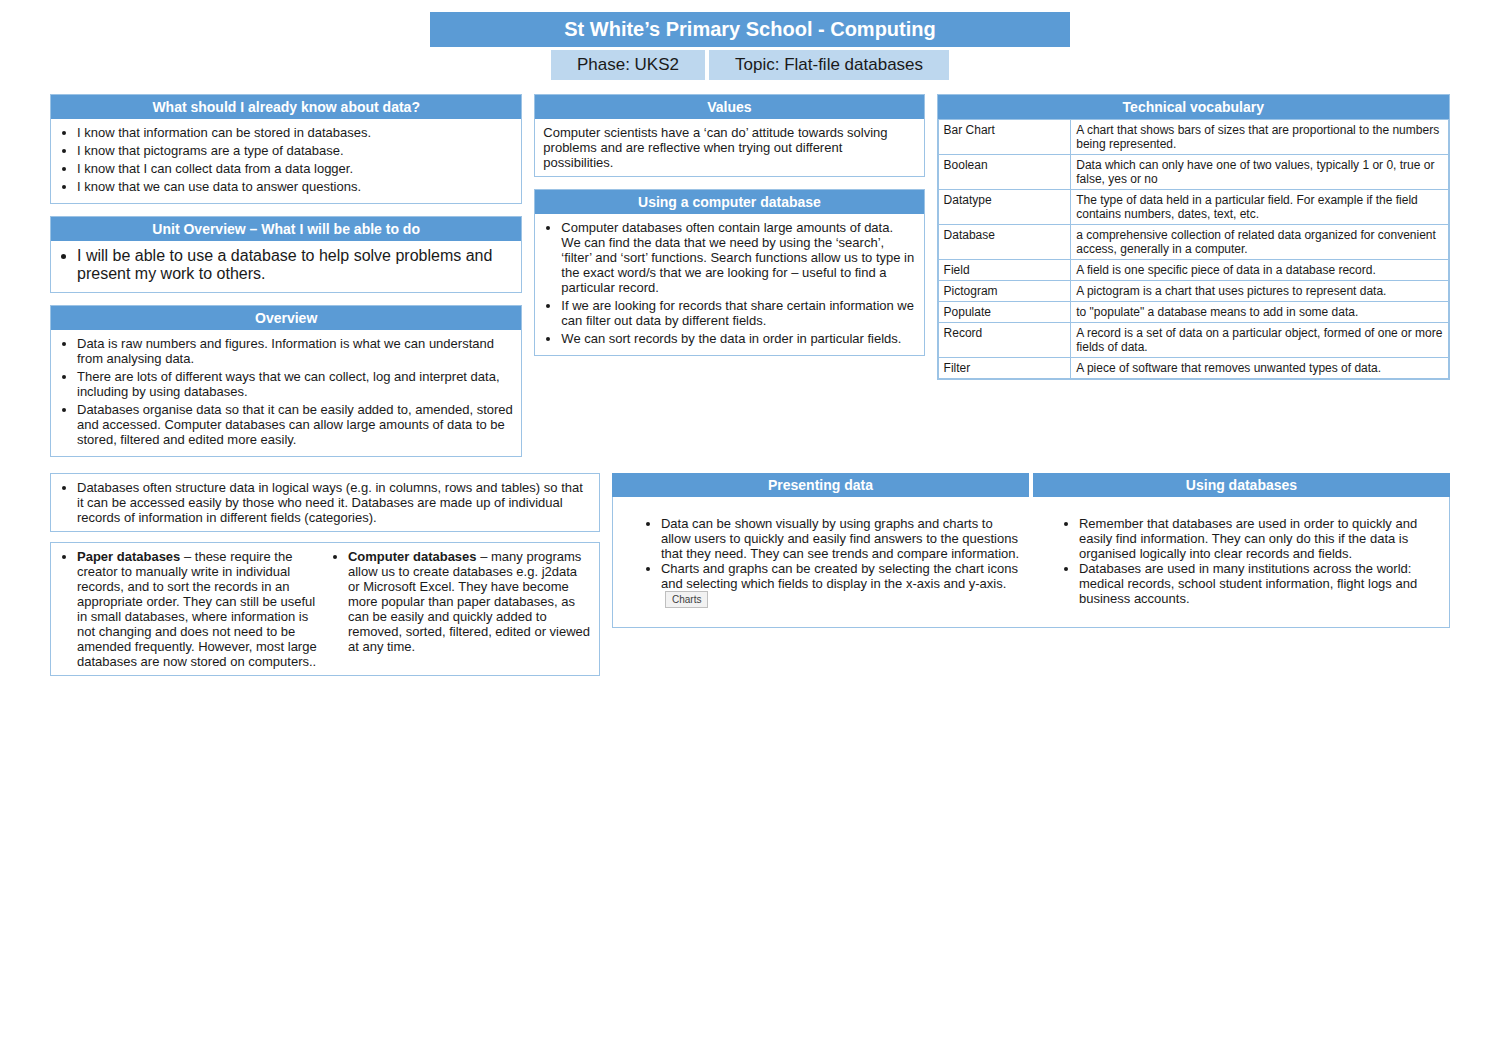St White’s Primary School - Computing
Phase: UKS2
Topic: Flat-file databases
What should I already know about data?
I know that information can be stored in databases.
I know that pictograms are a type of database.
I know that I can collect data from a data logger.
I know that we can use data to answer questions.
Unit Overview – What I will be able to do
I will be able to use a database to help solve problems and present my work to others.
Overview
Data is raw numbers and figures. Information is what we can understand from analysing data.
There are lots of different ways that we can collect, log and interpret data, including by using databases.
Databases organise data so that it can be easily added to, amended, stored and accessed. Computer databases can allow large amounts of data to be stored, filtered and edited more easily.
Values
Computer scientists have a ‘can do’ attitude towards solving problems and are reflective when trying out different possibilities.
Using a computer database
Computer databases often contain large amounts of data. We can find the data that we need by using the ‘search’, ‘filter’ and ‘sort’ functions. Search functions allow us to type in the exact word/s that we are looking for – useful to find a particular record.
If we are looking for records that share certain information we can filter out data by different fields.
We can sort records by the data in order in particular fields.
Technical vocabulary
| Bar Chart | A chart that shows bars of sizes that are proportional to the numbers being represented. |
| Boolean | Data which can only have one of two values, typically 1 or 0, true or false, yes or no |
| Datatype | The type of data held in a particular field. For example if the field contains numbers, dates, text, etc. |
| Database | a comprehensive collection of related data organized for convenient access, generally in a computer. |
| Field | A field is one specific piece of data in a database record. |
| Pictogram | A pictogram is a chart that uses pictures to represent data. |
| Populate | to "populate" a database means to add in some data. |
| Record | A record is a set of data on a particular object, formed of one or more fields of data. |
| Filter | A piece of software that removes unwanted types of data. |
Databases often structure data in logical ways (e.g. in columns, rows and tables) so that it can be accessed easily by those who need it. Databases are made up of individual records of information in different fields (categories).
Paper databases – these require the creator to manually write in individual records, and to sort the records in an appropriate order. They can still be useful in small databases, where information is not changing and does not need to be amended frequently. However, most large databases are now stored on computers..
Computer databases – many programs allow us to create databases e.g. j2data or Microsoft Excel. They have become more popular than paper databases, as can be easily and quickly added to removed, sorted, filtered, edited or viewed at any time.
Presenting data
Using databases
Data can be shown visually by using graphs and charts to allow users to quickly and easily find answers to the questions that they need. They can see trends and compare information.
Charts and graphs can be created by selecting the chart icons and selecting which fields to display in the x-axis and y-axis. Charts
Remember that databases are used in order to quickly and easily find information. They can only do this if the data is organised logically into clear records and fields.
Databases are used in many institutions across the world: medical records, school student information, flight logs and business accounts.